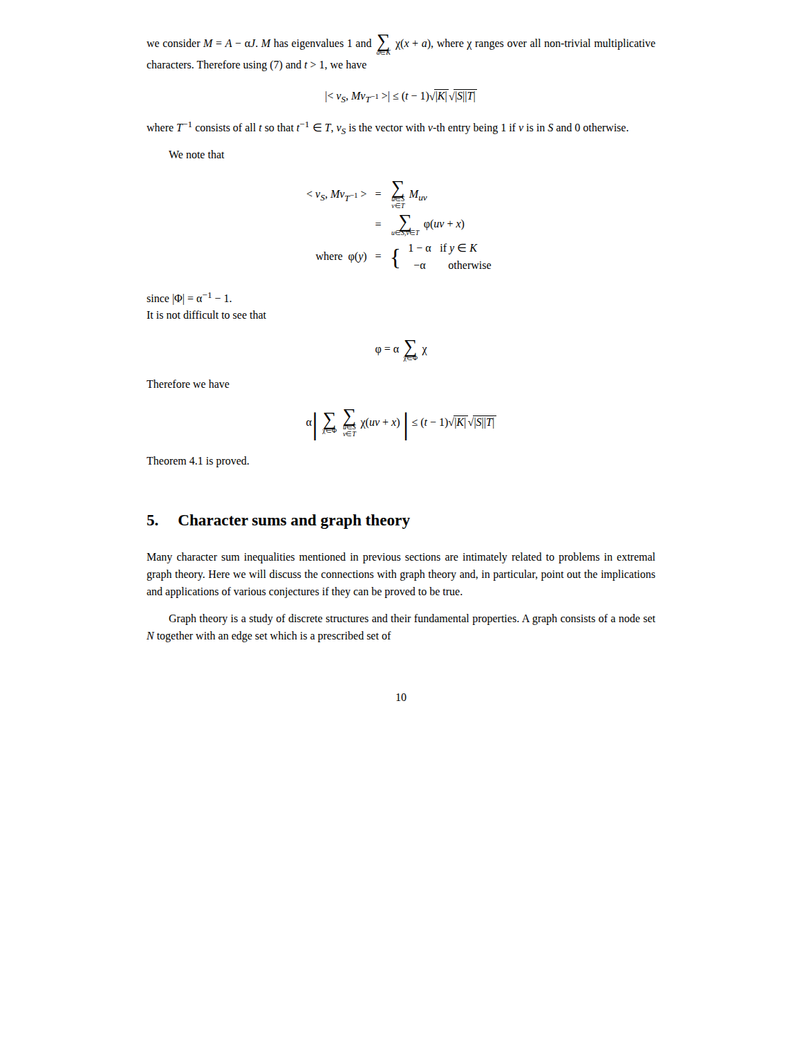we consider M = A − αJ. M has eigenvalues 1 and ∑a∈K χ(x + a), where χ ranges over all non-trivial multiplicative characters. Therefore using (7) and t > 1, we have
|< vS, MvT−1 >| ≤ (t − 1)√|K|√|S||T|
where T−1 consists of all t so that t−1 ∈ T, vS is the vector with v-th entry being 1 if v is in S and 0 otherwise.
We note that
| < v S , Mv T −1 > | = | ∑ u ∈ S v ∈ T M uv |
| | = | ∑ u ∈ S , v ∈ T φ( uv + x ) |
| where φ( y ) | = | { / 1 − α / if y ∈ K / / −α / otherwise / |
since |Φ| = α−1 − 1.
It is not difficult to see that
φ = α ∑χ∈Φ χ
Therefore we have
α| ∑χ∈Φ ∑u∈S
v∈T χ(uv + x) | ≤ (t − 1)√|K|√|S||T|
Theorem 4.1 is proved.
5. Character sums and graph theory
Many character sum inequalities mentioned in previous sections are intimately related to problems in extremal graph theory. Here we will discuss the connections with graph theory and, in particular, point out the implications and applications of various conjectures if they can be proved to be true.
Graph theory is a study of discrete structures and their fundamental properties. A graph consists of a node set N together with an edge set which is a prescribed set of
10